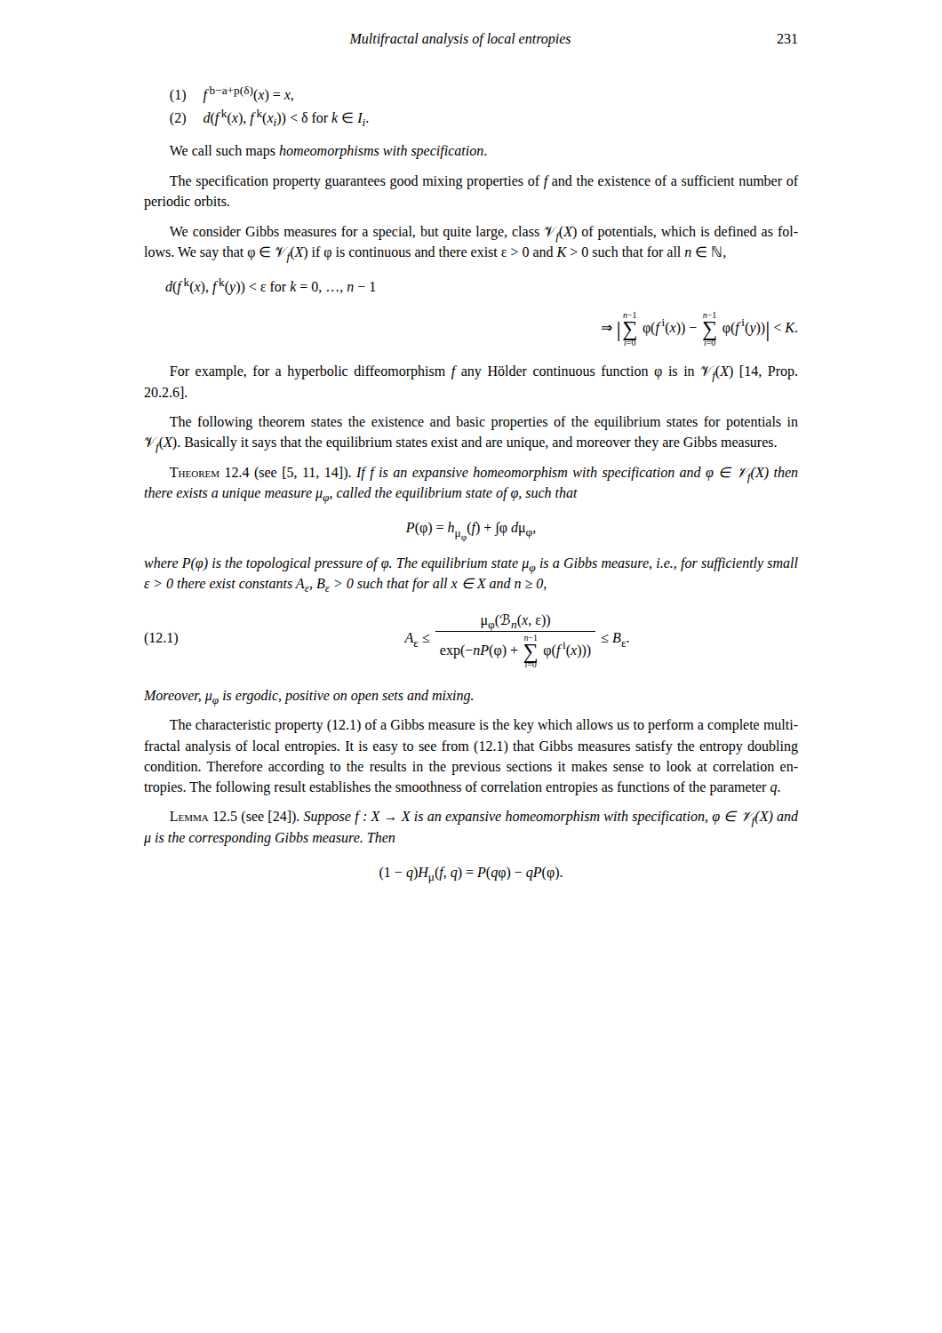Multifractal analysis of local entropies 231
(1) f b−a+p(δ)(x) = x,
(2) d(f k(x), f k(xi)) < δ for k ∈ Ii.
We call such maps homeomorphisms with specification.
The specification property guarantees good mixing properties of f and the existence of a sufficient number of periodic orbits.
We consider Gibbs measures for a special, but quite large, class 𝒱f(X) of potentials, which is defined as follows. We say that φ ∈ 𝒱f(X) if φ is continuous and there exist ε > 0 and K > 0 such that for all n ∈ ℕ,
d(f k(x), f k(y)) < ε for k = 0, …, n − 1
⇒ |n−1∑i=0 φ(f i(x)) − n−1∑i=0 φ(f i(y))| < K.
For example, for a hyperbolic diffeomorphism f any Hölder continuous function φ is in 𝒱f(X) [14, Prop. 20.2.6].
The following theorem states the existence and basic properties of the equilibrium states for potentials in 𝒱f(X). Basically it says that the equilibrium states exist and are unique, and moreover they are Gibbs measures.
Theorem 12.4 (see [5, 11, 14]). If f is an expansive homeomorphism with specification and φ ∈ 𝒱f(X) then there exists a unique measure μφ, called the equilibrium state of φ, such that
P(φ) = hμφ(f) + ∫φ dμφ,
where P(φ) is the topological pressure of φ. The equilibrium state μφ is a Gibbs measure, i.e., for sufficiently small ε > 0 there exist constants Aε, Bε > 0 such that for all x ∈ X and n ≥ 0,
(12.1) Aε ≤ μφ(ℬn(x, ε)) exp(−nP(φ) + n−1∑i=0 φ(f i(x))) ≤ Bε.
Moreover, μφ is ergodic, positive on open sets and mixing.
The characteristic property (12.1) of a Gibbs measure is the key which allows us to perform a complete multifractal analysis of local entropies. It is easy to see from (12.1) that Gibbs measures satisfy the entropy doubling condition. Therefore according to the results in the previous sections it makes sense to look at correlation entropies. The following result establishes the smoothness of correlation entropies as functions of the parameter q.
Lemma 12.5 (see [24]). Suppose f : X → X is an expansive homeomorphism with specification, φ ∈ 𝒱f(X) and μ is the corresponding Gibbs measure. Then
(1 − q)Hμ(f, q) = P(qφ) − qP(φ).